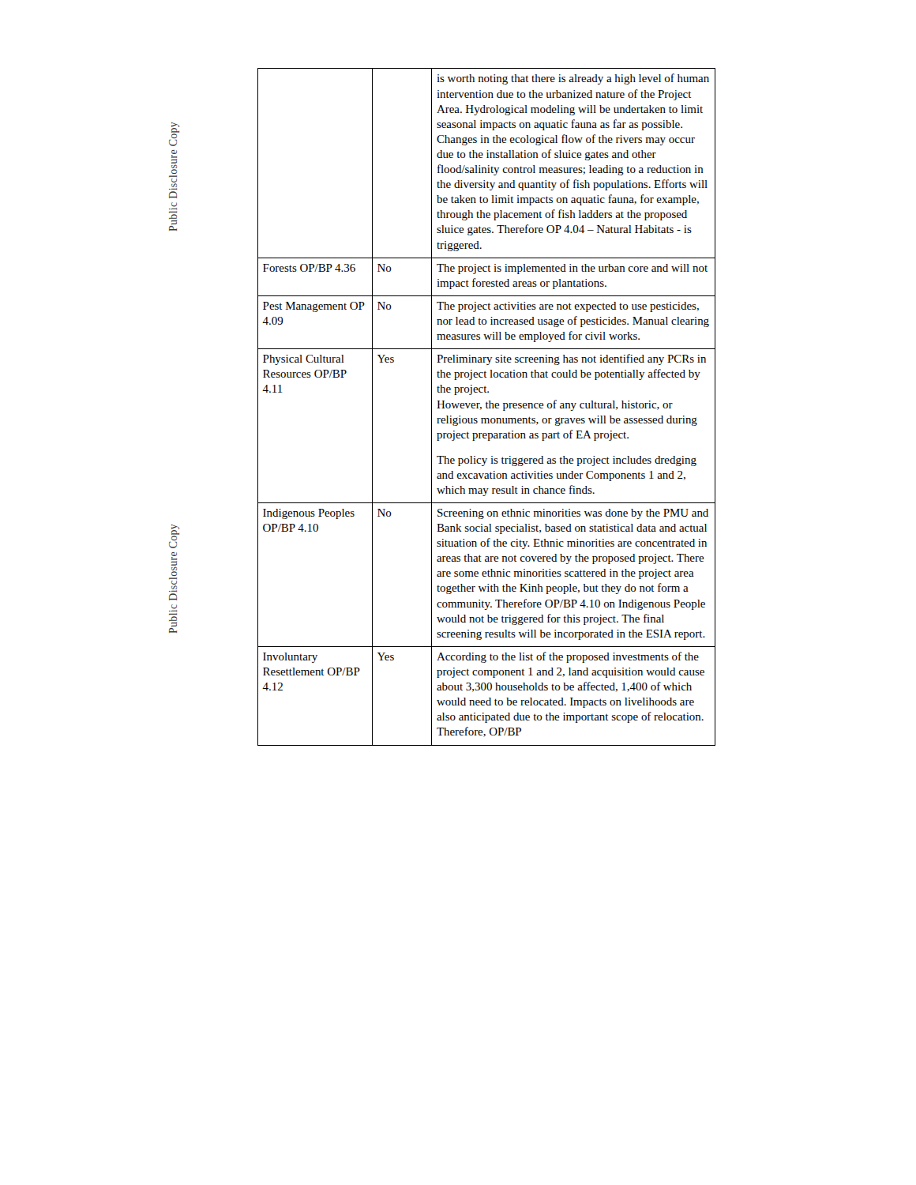Public Disclosure Copy
Public Disclosure Copy
| | | is worth noting that there is already a high level of human intervention due to the urbanized nature of the Project Area. Hydrological modeling will be undertaken to limit seasonal impacts on aquatic fauna as far as possible. Changes in the ecological flow of the rivers may occur due to the installation of sluice gates and other flood/salinity control measures; leading to a reduction in the diversity and quantity of fish populations. Efforts will be taken to limit impacts on aquatic fauna, for example, through the placement of fish ladders at the proposed sluice gates. Therefore OP 4.04 – Natural Habitats - is triggered. |
| Forests OP/BP 4.36 | No | The project is implemented in the urban core and will not impact forested areas or plantations. |
| Pest Management OP 4.09 | No | The project activities are not expected to use pesticides, nor lead to increased usage of pesticides. Manual clearing measures will be employed for civil works. |
| Physical Cultural Resources OP/BP 4.11 | Yes | Preliminary site screening has not identified any PCRs in the project location that could be potentially affected by the project. However, the presence of any cultural, historic, or religious monuments, or graves will be assessed during project preparation as part of EA project. The policy is triggered as the project includes dredging and excavation activities under Components 1 and 2, which may result in chance finds. |
| Indigenous Peoples OP/BP 4.10 | No | Screening on ethnic minorities was done by the PMU and Bank social specialist, based on statistical data and actual situation of the city. Ethnic minorities are concentrated in areas that are not covered by the proposed project. There are some ethnic minorities scattered in the project area together with the Kinh people, but they do not form a community. Therefore OP/BP 4.10 on Indigenous People would not be triggered for this project. The final screening results will be incorporated in the ESIA report. |
| Involuntary Resettlement OP/BP 4.12 | Yes | According to the list of the proposed investments of the project component 1 and 2, land acquisition would cause about 3,300 households to be affected, 1,400 of which would need to be relocated. Impacts on livelihoods are also anticipated due to the important scope of relocation. Therefore, OP/BP |